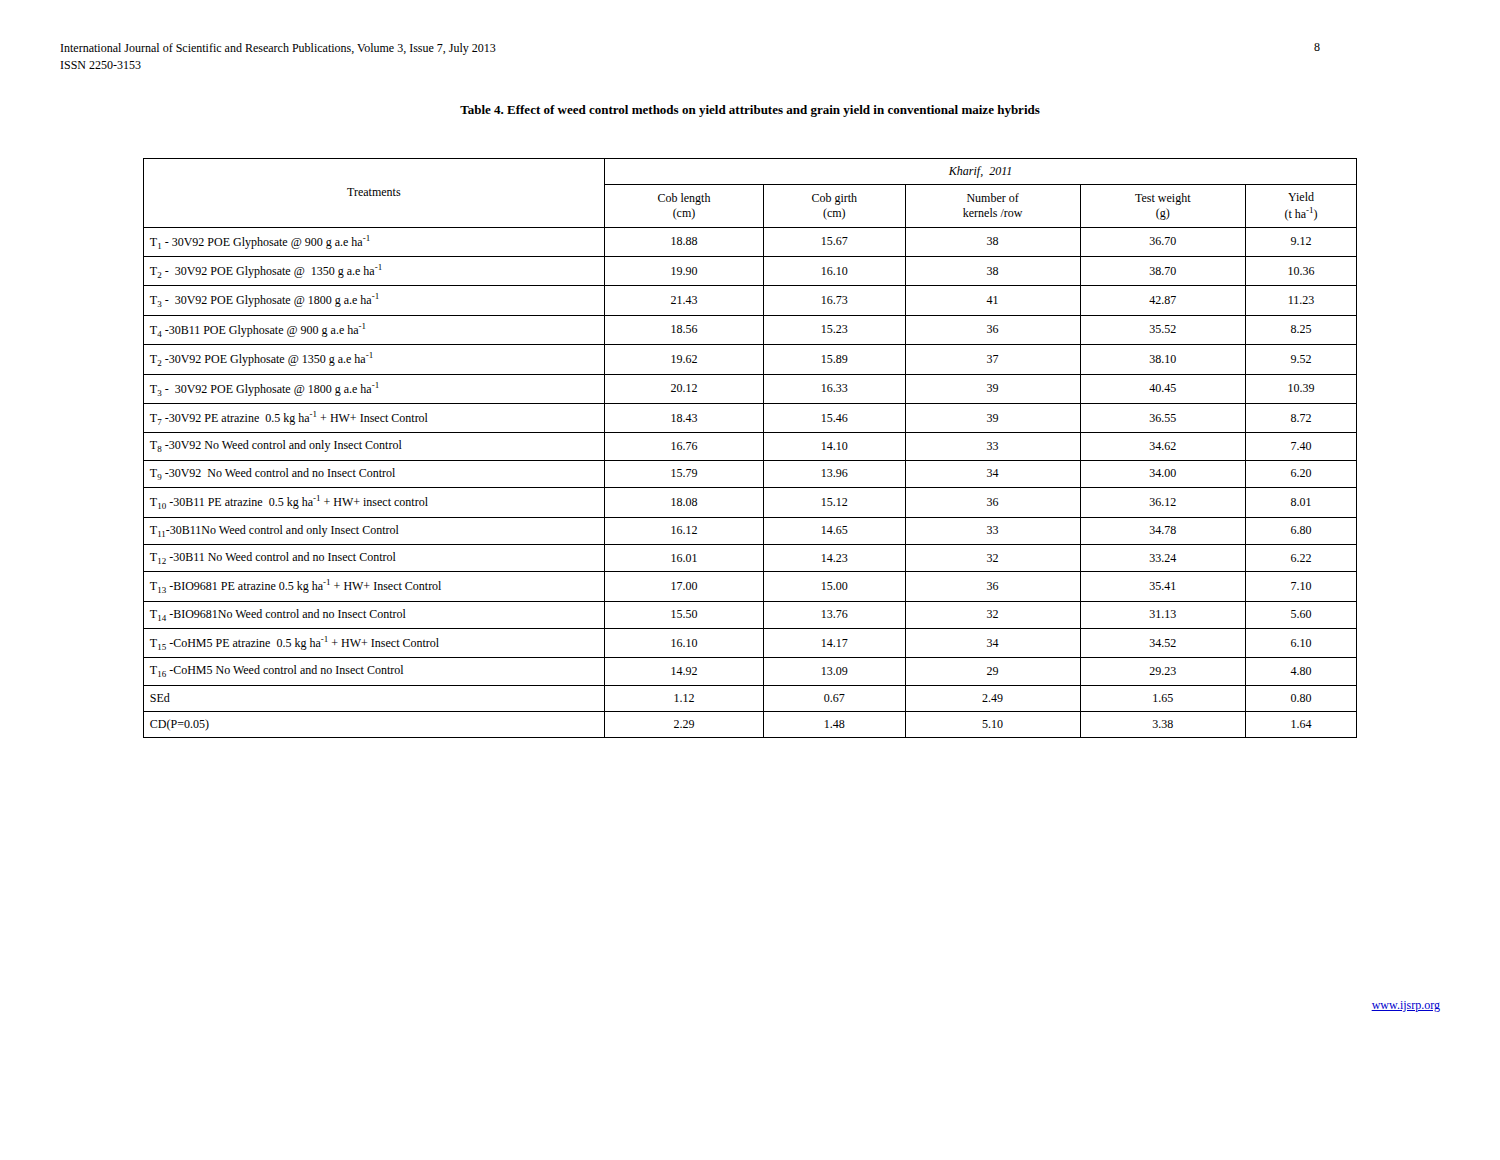International Journal of Scientific and Research Publications, Volume 3, Issue 7, July 2013
ISSN 2250-3153
8
Table 4. Effect of weed control methods on yield attributes and grain yield in conventional maize hybrids
| Treatments | Kharif, 2011 |
| --- | --- |
| Cob length (cm) | Cob girth (cm) | Number of kernels /row | Test weight (g) | Yield (t ha -1 ) |
| T 1 - 30V92 POE Glyphosate @ 900 g a.e ha -1 | 18.88 | 15.67 | 38 | 36.70 | 9.12 |
| T 2 - 30V92 POE Glyphosate @ 1350 g a.e ha -1 | 19.90 | 16.10 | 38 | 38.70 | 10.36 |
| T 3 - 30V92 POE Glyphosate @ 1800 g a.e ha -1 | 21.43 | 16.73 | 41 | 42.87 | 11.23 |
| T 4 -30B11 POE Glyphosate @ 900 g a.e ha -1 | 18.56 | 15.23 | 36 | 35.52 | 8.25 |
| T 2 -30V92 POE Glyphosate @ 1350 g a.e ha -1 | 19.62 | 15.89 | 37 | 38.10 | 9.52 |
| T 3 - 30V92 POE Glyphosate @ 1800 g a.e ha -1 | 20.12 | 16.33 | 39 | 40.45 | 10.39 |
| T 7 -30V92 PE atrazine 0.5 kg ha -1 + HW+ Insect Control | 18.43 | 15.46 | 39 | 36.55 | 8.72 |
| T 8 -30V92 No Weed control and only Insect Control | 16.76 | 14.10 | 33 | 34.62 | 7.40 |
| T 9 -30V92 No Weed control and no Insect Control | 15.79 | 13.96 | 34 | 34.00 | 6.20 |
| T 10 -30B11 PE atrazine 0.5 kg ha -1 + HW+ insect control | 18.08 | 15.12 | 36 | 36.12 | 8.01 |
| T 11 -30B11No Weed control and only Insect Control | 16.12 | 14.65 | 33 | 34.78 | 6.80 |
| T 12 -30B11 No Weed control and no Insect Control | 16.01 | 14.23 | 32 | 33.24 | 6.22 |
| T 13 -BIO9681 PE atrazine 0.5 kg ha -1 + HW+ Insect Control | 17.00 | 15.00 | 36 | 35.41 | 7.10 |
| T 14 -BIO9681No Weed control and no Insect Control | 15.50 | 13.76 | 32 | 31.13 | 5.60 |
| T 15 -CoHM5 PE atrazine 0.5 kg ha -1 + HW+ Insect Control | 16.10 | 14.17 | 34 | 34.52 | 6.10 |
| T 16 -CoHM5 No Weed control and no Insect Control | 14.92 | 13.09 | 29 | 29.23 | 4.80 |
| SEd | 1.12 | 0.67 | 2.49 | 1.65 | 0.80 |
| CD(P=0.05) | 2.29 | 1.48 | 5.10 | 3.38 | 1.64 |
www.ijsrp.org